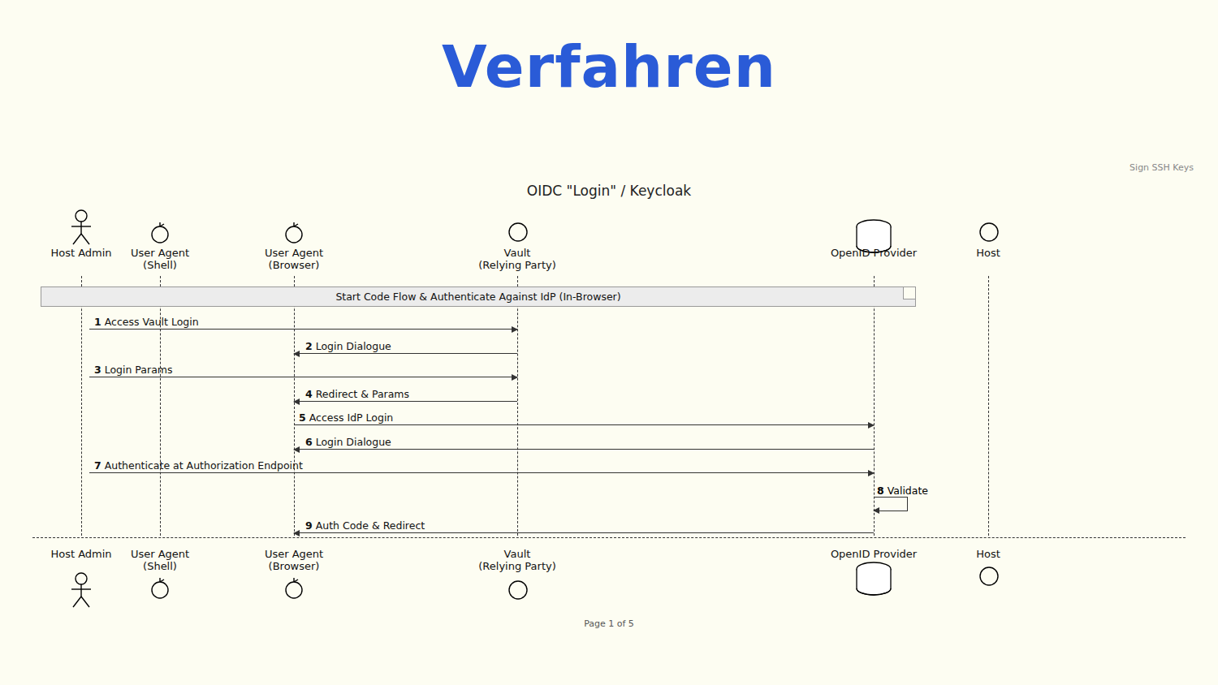Verfahren
Sign SSH Keys
OIDC "Login" / Keycloak
Host Admin
User Agent
(Shell)
User Agent
(Browser)
Vault
(Relying Party)
OpenID Provider
Host
Start Code Flow & Authenticate Against IdP (In-Browser)
1 Access Vault Login
2 Login Dialogue
3 Login Params
4 Redirect & Params
5 Access IdP Login
6 Login Dialogue
7 Authenticate at Authorization Endpoint
8 Validate
9 Auth Code & Redirect
Host Admin
User Agent
(Shell)
User Agent
(Browser)
Vault
(Relying Party)
OpenID Provider
Host
Page 1 of 5